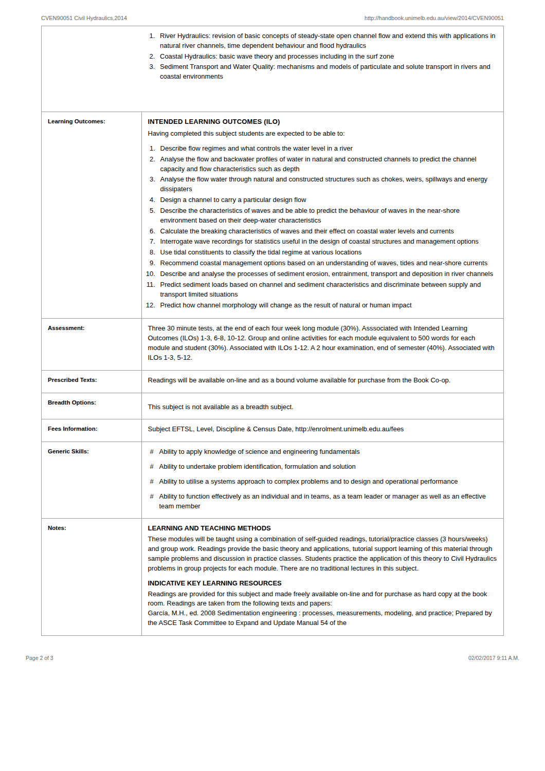CVEN90051 Civil Hydraulics,2014
http://handbook.unimelb.edu.au/view/2014/CVEN90051
| | River Hydraulics: revision of basic concepts of steady-state open channel flow and extend this with applications in natural river channels, time dependent behaviour and flood hydraulics Coastal Hydraulics: basic wave theory and processes including in the surf zone Sediment Transport and Water Quality: mechanisms and models of particulate and solute transport in rivers and coastal environments |
| Learning Outcomes: | INTENDED LEARNING OUTCOMES (ILO) Having completed this subject students are expected to be able to: Describe flow regimes and what controls the water level in a river Analyse the flow and backwater profiles of water in natural and constructed channels to predict the channel capacity and flow characteristics such as depth Analyse the flow water through natural and constructed structures such as chokes, weirs, spillways and energy dissipaters Design a channel to carry a particular design flow Describe the characteristics of waves and be able to predict the behaviour of waves in the near-shore environment based on their deep-water characteristics Calculate the breaking characteristics of waves and their effect on coastal water levels and currents Interrogate wave recordings for statistics useful in the design of coastal structures and management options Use tidal constituents to classify the tidal regime at various locations Recommend coastal management options based on an understanding of waves, tides and near-shore currents Describe and analyse the processes of sediment erosion, entrainment, transport and deposition in river channels Predict sediment loads based on channel and sediment characteristics and discriminate between supply and transport limited situations Predict how channel morphology will change as the result of natural or human impact |
| Assessment: | Three 30 minute tests, at the end of each four week long module (30%). Asssociated with Intended Learning Outcomes (ILOs) 1-3, 6-8, 10-12. Group and online activities for each module equivalent to 500 words for each module and student (30%). Associated with ILOs 1-12. A 2 hour examination, end of semester (40%). Associated with ILOs 1-3, 5-12. |
| Prescribed Texts: | Readings will be available on-line and as a bound volume available for purchase from the Book Co-op. |
| Breadth Options: | This subject is not available as a breadth subject. |
| Fees Information: | Subject EFTSL, Level, Discipline & Census Date, http://enrolment.unimelb.edu.au/fees |
| Generic Skills: | Ability to apply knowledge of science and engineering fundamentals Ability to undertake problem identification, formulation and solution Ability to utilise a systems approach to complex problems and to design and operational performance Ability to function effectively as an individual and in teams, as a team leader or manager as well as an effective team member |
| Notes: | LEARNING AND TEACHING METHODS These modules will be taught using a combination of self-guided readings, tutorial/practice classes (3 hours/weeks) and group work. Readings provide the basic theory and applications, tutorial support learning of this material through sample problems and discussion in practice classes. Students practice the application of this theory to Civil Hydraulics problems in group projects for each module. There are no traditional lectures in this subject. INDICATIVE KEY LEARNING RESOURCES Readings are provided for this subject and made freely available on-line and for purchase as hard copy at the book room. Readings are taken from the following texts and papers: García, M.H., ed. 2008 Sedimentation engineering : processes, measurements, modeling, and practice; Prepared by the ASCE Task Committee to Expand and Update Manual 54 of the |
Page 2 of 3
02/02/2017 9:11 A.M.